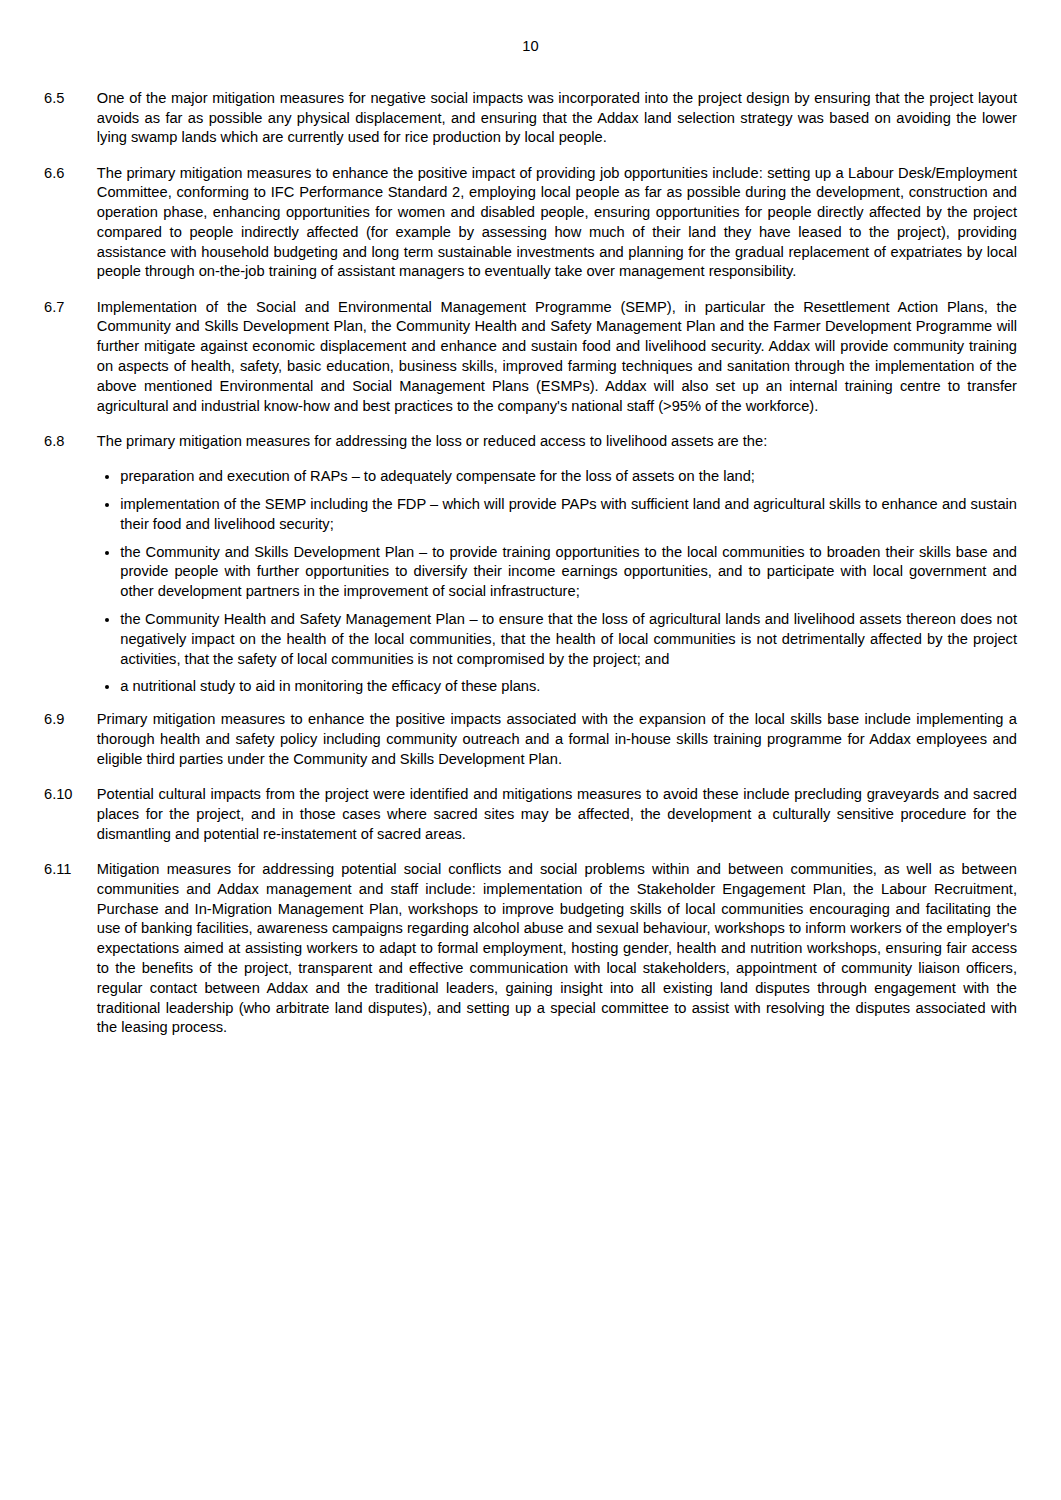10
6.5
One of the major mitigation measures for negative social impacts was incorporated into the project design by ensuring that the project layout avoids as far as possible any physical displacement, and ensuring that the Addax land selection strategy was based on avoiding the lower lying swamp lands which are currently used for rice production by local people.
6.6
The primary mitigation measures to enhance the positive impact of providing job opportunities include: setting up a Labour Desk/Employment Committee, conforming to IFC Performance Standard 2, employing local people as far as possible during the development, construction and operation phase, enhancing opportunities for women and disabled people, ensuring opportunities for people directly affected by the project compared to people indirectly affected (for example by assessing how much of their land they have leased to the project), providing assistance with household budgeting and long term sustainable investments and planning for the gradual replacement of expatriates by local people through on-the-job training of assistant managers to eventually take over management responsibility.
6.7
Implementation of the Social and Environmental Management Programme (SEMP), in particular the Resettlement Action Plans, the Community and Skills Development Plan, the Community Health and Safety Management Plan and the Farmer Development Programme will further mitigate against economic displacement and enhance and sustain food and livelihood security. Addax will provide community training on aspects of health, safety, basic education, business skills, improved farming techniques and sanitation through the implementation of the above mentioned Environmental and Social Management Plans (ESMPs). Addax will also set up an internal training centre to transfer agricultural and industrial know-how and best practices to the company's national staff (>95% of the workforce).
6.8
The primary mitigation measures for addressing the loss or reduced access to livelihood assets are the:
preparation and execution of RAPs – to adequately compensate for the loss of assets on the land;
implementation of the SEMP including the FDP – which will provide PAPs with sufficient land and agricultural skills to enhance and sustain their food and livelihood security;
the Community and Skills Development Plan – to provide training opportunities to the local communities to broaden their skills base and provide people with further opportunities to diversify their income earnings opportunities, and to participate with local government and other development partners in the improvement of social infrastructure;
the Community Health and Safety Management Plan – to ensure that the loss of agricultural lands and livelihood assets thereon does not negatively impact on the health of the local communities, that the health of local communities is not detrimentally affected by the project activities, that the safety of local communities is not compromised by the project; and
a nutritional study to aid in monitoring the efficacy of these plans.
6.9
Primary mitigation measures to enhance the positive impacts associated with the expansion of the local skills base include implementing a thorough health and safety policy including community outreach and a formal in-house skills training programme for Addax employees and eligible third parties under the Community and Skills Development Plan.
6.10
Potential cultural impacts from the project were identified and mitigations measures to avoid these include precluding graveyards and sacred places for the project, and in those cases where sacred sites may be affected, the development a culturally sensitive procedure for the dismantling and potential re-instatement of sacred areas.
6.11
Mitigation measures for addressing potential social conflicts and social problems within and between communities, as well as between communities and Addax management and staff include: implementation of the Stakeholder Engagement Plan, the Labour Recruitment, Purchase and In-Migration Management Plan, workshops to improve budgeting skills of local communities encouraging and facilitating the use of banking facilities, awareness campaigns regarding alcohol abuse and sexual behaviour, workshops to inform workers of the employer's expectations aimed at assisting workers to adapt to formal employment, hosting gender, health and nutrition workshops, ensuring fair access to the benefits of the project, transparent and effective communication with local stakeholders, appointment of community liaison officers, regular contact between Addax and the traditional leaders, gaining insight into all existing land disputes through engagement with the traditional leadership (who arbitrate land disputes), and setting up a special committee to assist with resolving the disputes associated with the leasing process.